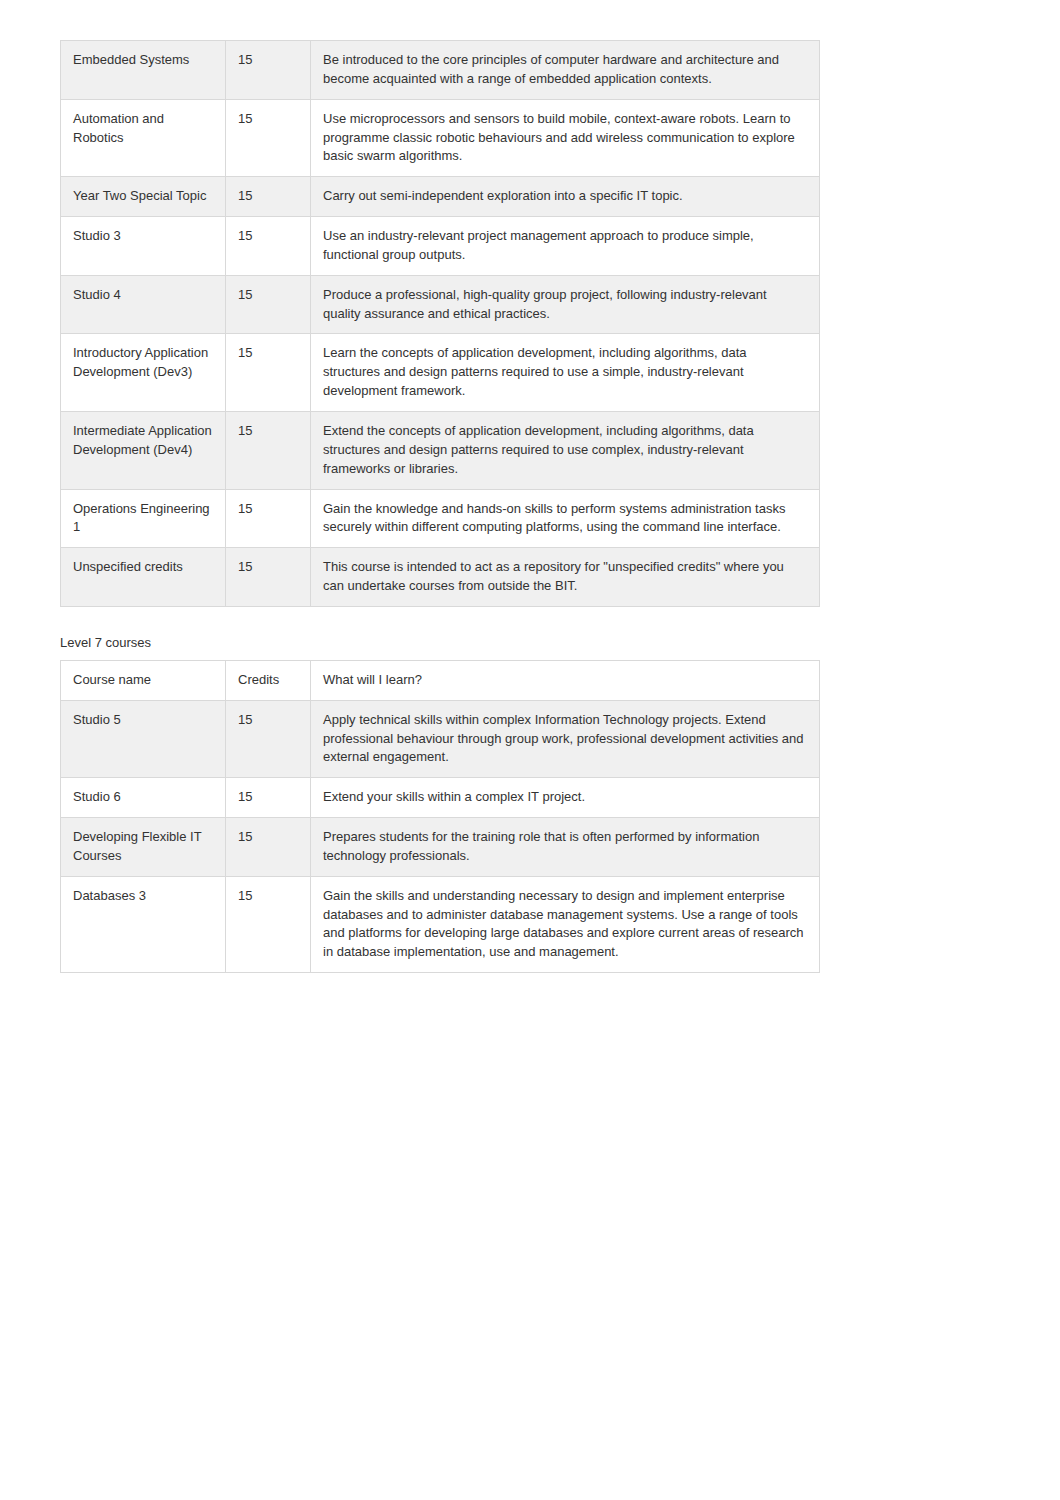| Embedded Systems | 15 | Be introduced to the core principles of computer hardware and architecture and become acquainted with a range of embedded application contexts. |
| Automation and Robotics | 15 | Use microprocessors and sensors to build mobile, context-aware robots. Learn to programme classic robotic behaviours and add wireless communication to explore basic swarm algorithms. |
| Year Two Special Topic | 15 | Carry out semi-independent exploration into a specific IT topic. |
| Studio 3 | 15 | Use an industry-relevant project management approach to produce simple, functional group outputs. |
| Studio 4 | 15 | Produce a professional, high-quality group project, following industry-relevant quality assurance and ethical practices. |
| Introductory Application Development (Dev3) | 15 | Learn the concepts of application development, including algorithms, data structures and design patterns required to use a simple, industry-relevant development framework. |
| Intermediate Application Development (Dev4) | 15 | Extend the concepts of application development, including algorithms, data structures and design patterns required to use complex, industry-relevant frameworks or libraries. |
| Operations Engineering 1 | 15 | Gain the knowledge and hands-on skills to perform systems administration tasks securely within different computing platforms, using the command line interface. |
| Unspecified credits | 15 | This course is intended to act as a repository for "unspecified credits" where you can undertake courses from outside the BIT. |
Level 7 courses
| Course name | Credits | What will I learn? |
| --- | --- | --- |
| Studio 5 | 15 | Apply technical skills within complex Information Technology projects. Extend professional behaviour through group work, professional development activities and external engagement. |
| Studio 6 | 15 | Extend your skills within a complex IT project. |
| Developing Flexible IT Courses | 15 | Prepares students for the training role that is often performed by information technology professionals. |
| Databases 3 | 15 | Gain the skills and understanding necessary to design and implement enterprise databases and to administer database management systems. Use a range of tools and platforms for developing large databases and explore current areas of research in database implementation, use and management. |